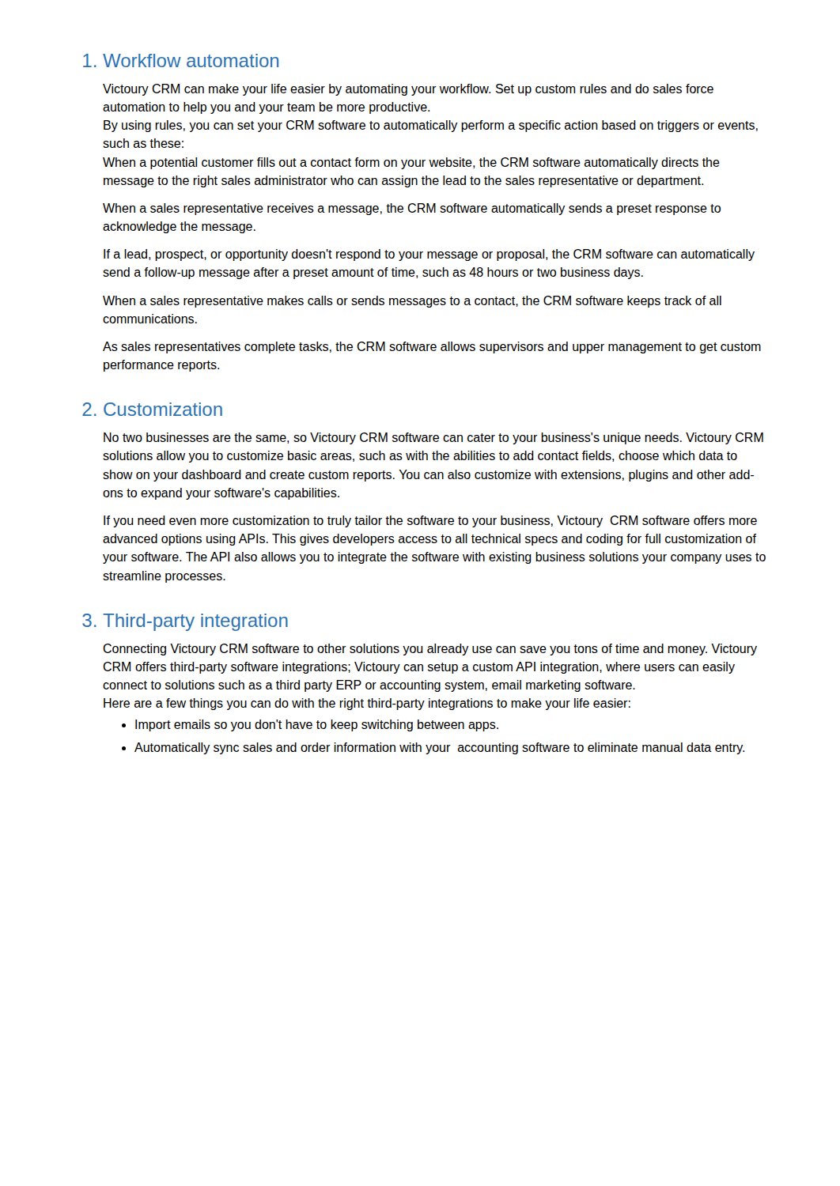Workflow automation
Victoury CRM can make your life easier by automating your workflow. Set up custom rules and do sales force automation to help you and your team be more productive.
By using rules, you can set your CRM software to automatically perform a specific action based on triggers or events, such as these:
When a potential customer fills out a contact form on your website, the CRM software automatically directs the message to the right sales administrator who can assign the lead to the sales representative or department.
When a sales representative receives a message, the CRM software automatically sends a preset response to acknowledge the message.
If a lead, prospect, or opportunity doesn't respond to your message or proposal, the CRM software can automatically send a follow-up message after a preset amount of time, such as 48 hours or two business days.
When a sales representative makes calls or sends messages to a contact, the CRM software keeps track of all communications.
As sales representatives complete tasks, the CRM software allows supervisors and upper management to get custom performance reports.
Customization
No two businesses are the same, so Victoury CRM software can cater to your business's unique needs. Victoury CRM solutions allow you to customize basic areas, such as with the abilities to add contact fields, choose which data to show on your dashboard and create custom reports. You can also customize with extensions, plugins and other add-ons to expand your software's capabilities.
If you need even more customization to truly tailor the software to your business, Victoury CRM software offers more advanced options using APIs. This gives developers access to all technical specs and coding for full customization of your software. The API also allows you to integrate the software with existing business solutions your company uses to streamline processes.
Third-party integration
Connecting Victoury CRM software to other solutions you already use can save you tons of time and money. Victoury CRM offers third-party software integrations; Victoury can setup a custom API integration, where users can easily connect to solutions such as a third party ERP or accounting system, email marketing software.
Here are a few things you can do with the right third-party integrations to make your life easier:
Import emails so you don't have to keep switching between apps.
Automatically sync sales and order information with your accounting software to eliminate manual data entry.